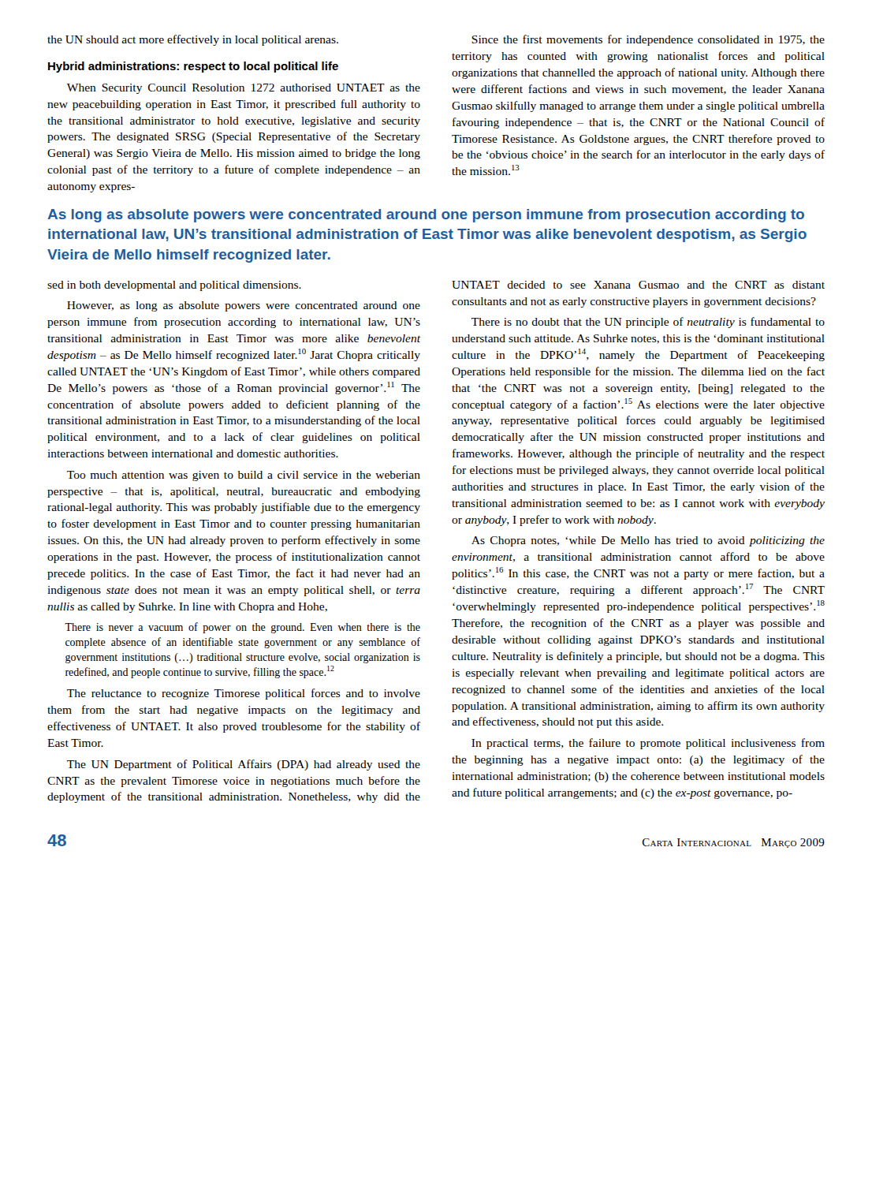the UN should act more effectively in local political arenas.
Hybrid administrations: respect to local political life
When Security Council Resolution 1272 authorised UNTAET as the new peacebuilding operation in East Timor, it prescribed full authority to the transitional administrator to hold executive, legislative and security powers. The designated SRSG (Special Representative of the Secretary General) was Sergio Vieira de Mello. His mission aimed to bridge the long colonial past of the territory to a future of complete independence – an autonomy expres-
Since the first movements for independence consolidated in 1975, the territory has counted with growing nationalist forces and political organizations that channelled the approach of national unity. Although there were different factions and views in such movement, the leader Xanana Gusmao skilfully managed to arrange them under a single political umbrella favouring independence – that is, the CNRT or the National Council of Timorese Resistance. As Goldstone argues, the CNRT therefore proved to be the ‘obvious choice’ in the search for an interlocutor in the early days of the mission.13
As long as absolute powers were concentrated around one person immune from prosecution according to international law, UN’s transitional administration of East Timor was alike benevolent despotism, as Sergio Vieira de Mello himself recognized later.
sed in both developmental and political dimensions.
However, as long as absolute powers were concentrated around one person immune from prosecution according to international law, UN’s transitional administration in East Timor was more alike benevolent despotism – as De Mello himself recognized later.10 Jarat Chopra critically called UNTAET the ‘UN’s Kingdom of East Timor’, while others compared De Mello’s powers as ‘those of a Roman provincial governor’.11 The concentration of absolute powers added to deficient planning of the transitional administration in East Timor, to a misunderstanding of the local political environment, and to a lack of clear guidelines on political interactions between international and domestic authorities.
Too much attention was given to build a civil service in the weberian perspective – that is, apolitical, neutral, bureaucratic and embodying rational-legal authority. This was probably justifiable due to the emergency to foster development in East Timor and to counter pressing humanitarian issues. On this, the UN had already proven to perform effectively in some operations in the past. However, the process of institutionalization cannot precede politics. In the case of East Timor, the fact it had never had an indigenous state does not mean it was an empty political shell, or terra nullis as called by Suhrke. In line with Chopra and Hohe,
There is never a vacuum of power on the ground. Even when there is the complete absence of an identifiable state government or any semblance of government institutions (…) traditional structure evolve, social organization is redefined, and people continue to survive, filling the space.12
The reluctance to recognize Timorese political forces and to involve them from the start had negative impacts on the legitimacy and effectiveness of UNTAET. It also proved troublesome for the stability of East Timor.
The UN Department of Political Affairs (DPA) had already used the CNRT as the prevalent Timorese voice in negotiations much before the deployment of the transitional administration. Nonetheless, why did the UNTAET decided to see Xanana Gusmao and the CNRT as distant consultants and not as early constructive players in government decisions?
There is no doubt that the UN principle of neutrality is fundamental to understand such attitude. As Suhrke notes, this is the ‘dominant institutional culture in the DPKO’14, namely the Department of Peacekeeping Operations held responsible for the mission. The dilemma lied on the fact that ‘the CNRT was not a sovereign entity, [being] relegated to the conceptual category of a faction’.15 As elections were the later objective anyway, representative political forces could arguably be legitimised democratically after the UN mission constructed proper institutions and frameworks. However, although the principle of neutrality and the respect for elections must be privileged always, they cannot override local political authorities and structures in place. In East Timor, the early vision of the transitional administration seemed to be: as I cannot work with everybody or anybody, I prefer to work with nobody.
As Chopra notes, ‘while De Mello has tried to avoid politicizing the environment, a transitional administration cannot afford to be above politics’.16 In this case, the CNRT was not a party or mere faction, but a ‘distinctive creature, requiring a different approach’.17 The CNRT ‘overwhelmingly represented pro-independence political perspectives’.18 Therefore, the recognition of the CNRT as a player was possible and desirable without colliding against DPKO’s standards and institutional culture. Neutrality is definitely a principle, but should not be a dogma. This is especially relevant when prevailing and legitimate political actors are recognized to channel some of the identities and anxieties of the local population. A transitional administration, aiming to affirm its own authority and effectiveness, should not put this aside.
In practical terms, the failure to promote political inclusiveness from the beginning has a negative impact onto: (a) the legitimacy of the international administration; (b) the coherence between institutional models and future political arrangements; and (c) the ex-post governance, po-
48
Carta Internacional Março 2009